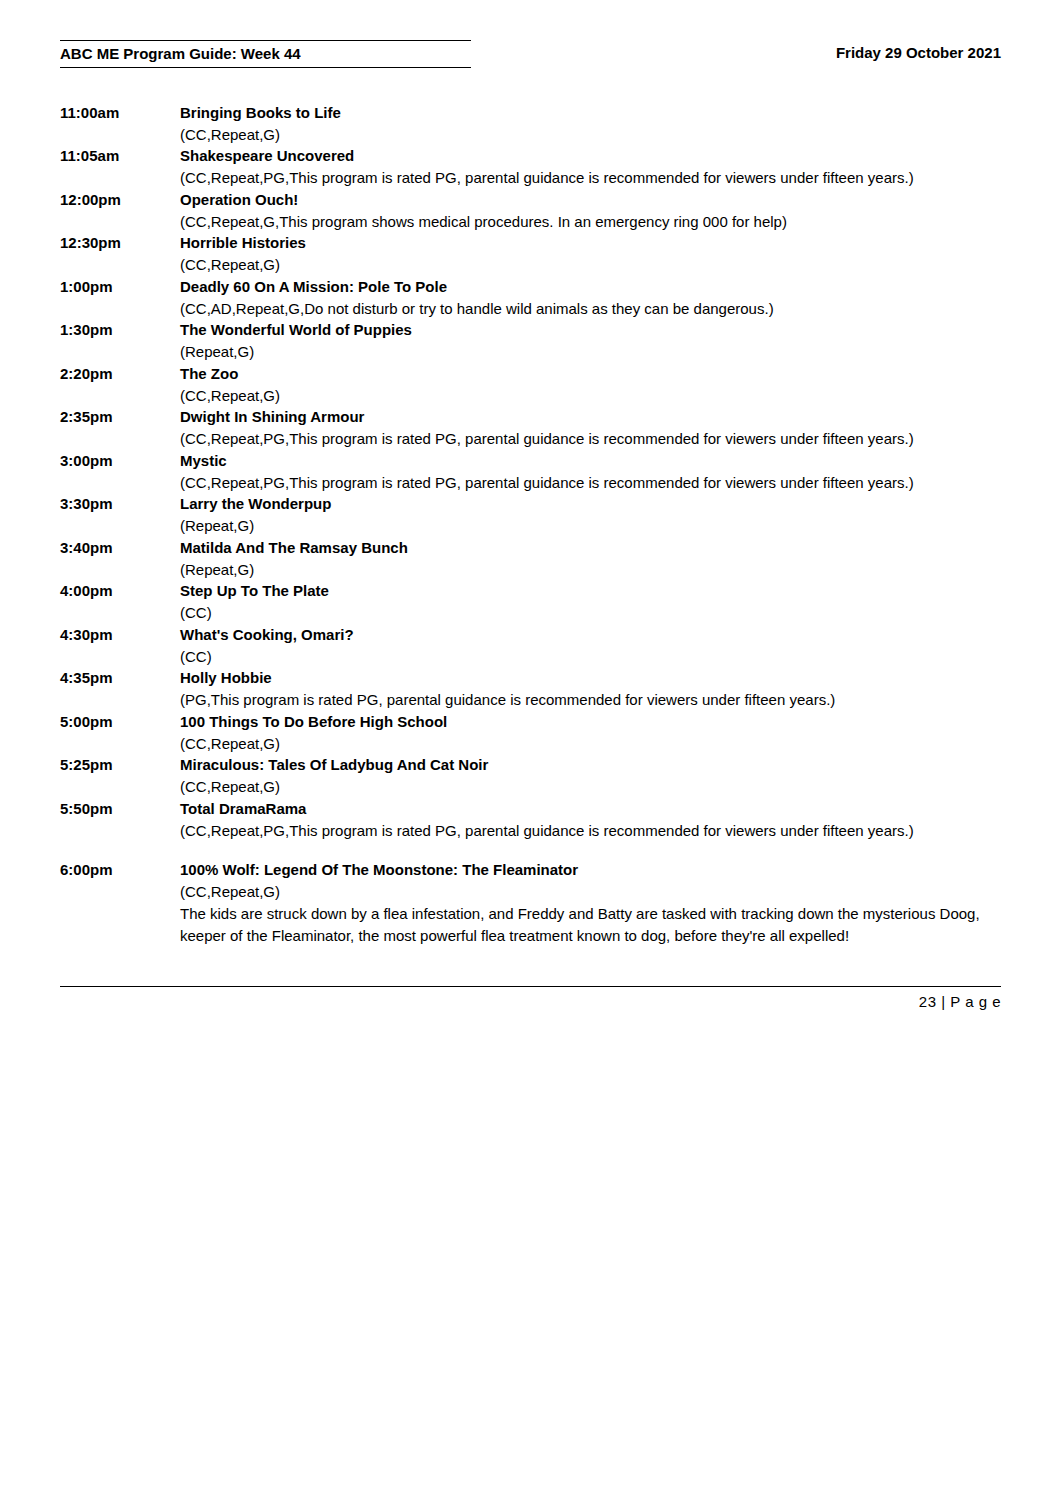ABC ME Program Guide: Week 44
Friday 29 October 2021
| 11:00am | Bringing Books to Life (CC,Repeat,G) |
| 11:05am | Shakespeare Uncovered (CC,Repeat,PG,This program is rated PG, parental guidance is recommended for viewers under fifteen years.) |
| 12:00pm | Operation Ouch! (CC,Repeat,G,This program shows medical procedures. In an emergency ring 000 for help) |
| 12:30pm | Horrible Histories (CC,Repeat,G) |
| 1:00pm | Deadly 60 On A Mission: Pole To Pole (CC,AD,Repeat,G,Do not disturb or try to handle wild animals as they can be dangerous.) |
| 1:30pm | The Wonderful World of Puppies (Repeat,G) |
| 2:20pm | The Zoo (CC,Repeat,G) |
| 2:35pm | Dwight In Shining Armour (CC,Repeat,PG,This program is rated PG, parental guidance is recommended for viewers under fifteen years.) |
| 3:00pm | Mystic (CC,Repeat,PG,This program is rated PG, parental guidance is recommended for viewers under fifteen years.) |
| 3:30pm | Larry the Wonderpup (Repeat,G) |
| 3:40pm | Matilda And The Ramsay Bunch (Repeat,G) |
| 4:00pm | Step Up To The Plate (CC) |
| 4:30pm | What's Cooking, Omari? (CC) |
| 4:35pm | Holly Hobbie (PG,This program is rated PG, parental guidance is recommended for viewers under fifteen years.) |
| 5:00pm | 100 Things To Do Before High School (CC,Repeat,G) |
| 5:25pm | Miraculous: Tales Of Ladybug And Cat Noir (CC,Repeat,G) |
| 5:50pm | Total DramaRama (CC,Repeat,PG,This program is rated PG, parental guidance is recommended for viewers under fifteen years.) |
| 6:00pm | 100% Wolf: Legend Of The Moonstone: The Fleaminator (CC,Repeat,G) The kids are struck down by a flea infestation, and Freddy and Batty are tasked with tracking down the mysterious Doog, keeper of the Fleaminator, the most powerful flea treatment known to dog, before they're all expelled! |
23 | P a g e